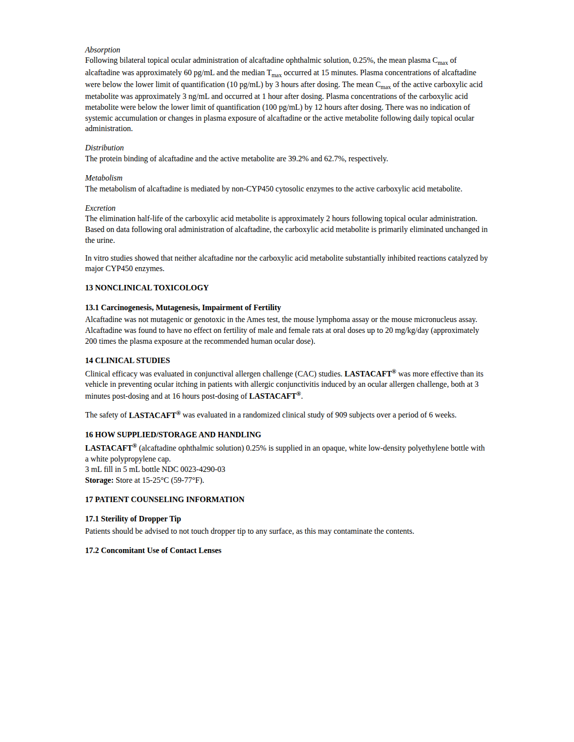Absorption
Following bilateral topical ocular administration of alcaftadine ophthalmic solution, 0.25%, the mean plasma Cmax of alcaftadine was approximately 60 pg/mL and the median Tmax occurred at 15 minutes. Plasma concentrations of alcaftadine were below the lower limit of quantification (10 pg/mL) by 3 hours after dosing. The mean Cmax of the active carboxylic acid metabolite was approximately 3 ng/mL and occurred at 1 hour after dosing. Plasma concentrations of the carboxylic acid metabolite were below the lower limit of quantification (100 pg/mL) by 12 hours after dosing. There was no indication of systemic accumulation or changes in plasma exposure of alcaftadine or the active metabolite following daily topical ocular administration.
Distribution
The protein binding of alcaftadine and the active metabolite are 39.2% and 62.7%, respectively.
Metabolism
The metabolism of alcaftadine is mediated by non-CYP450 cytosolic enzymes to the active carboxylic acid metabolite.
Excretion
The elimination half-life of the carboxylic acid metabolite is approximately 2 hours following topical ocular administration. Based on data following oral administration of alcaftadine, the carboxylic acid metabolite is primarily eliminated unchanged in the urine.
In vitro studies showed that neither alcaftadine nor the carboxylic acid metabolite substantially inhibited reactions catalyzed by major CYP450 enzymes.
13 NONCLINICAL TOXICOLOGY
13.1 Carcinogenesis, Mutagenesis, Impairment of Fertility
Alcaftadine was not mutagenic or genotoxic in the Ames test, the mouse lymphoma assay or the mouse micronucleus assay.
Alcaftadine was found to have no effect on fertility of male and female rats at oral doses up to 20 mg/kg/day (approximately 200 times the plasma exposure at the recommended human ocular dose).
14 CLINICAL STUDIES
Clinical efficacy was evaluated in conjunctival allergen challenge (CAC) studies. LASTACAFT® was more effective than its vehicle in preventing ocular itching in patients with allergic conjunctivitis induced by an ocular allergen challenge, both at 3 minutes post-dosing and at 16 hours post-dosing of LASTACAFT®.
The safety of LASTACAFT® was evaluated in a randomized clinical study of 909 subjects over a period of 6 weeks.
16 HOW SUPPLIED/STORAGE AND HANDLING
LASTACAFT® (alcaftadine ophthalmic solution) 0.25% is supplied in an opaque, white low-density polyethylene bottle with a white polypropylene cap.
3 mL fill in 5 mL bottle NDC 0023-4290-03
Storage: Store at 15-25°C (59-77°F).
17 PATIENT COUNSELING INFORMATION
17.1 Sterility of Dropper Tip
Patients should be advised to not touch dropper tip to any surface, as this may contaminate the contents.
17.2 Concomitant Use of Contact Lenses